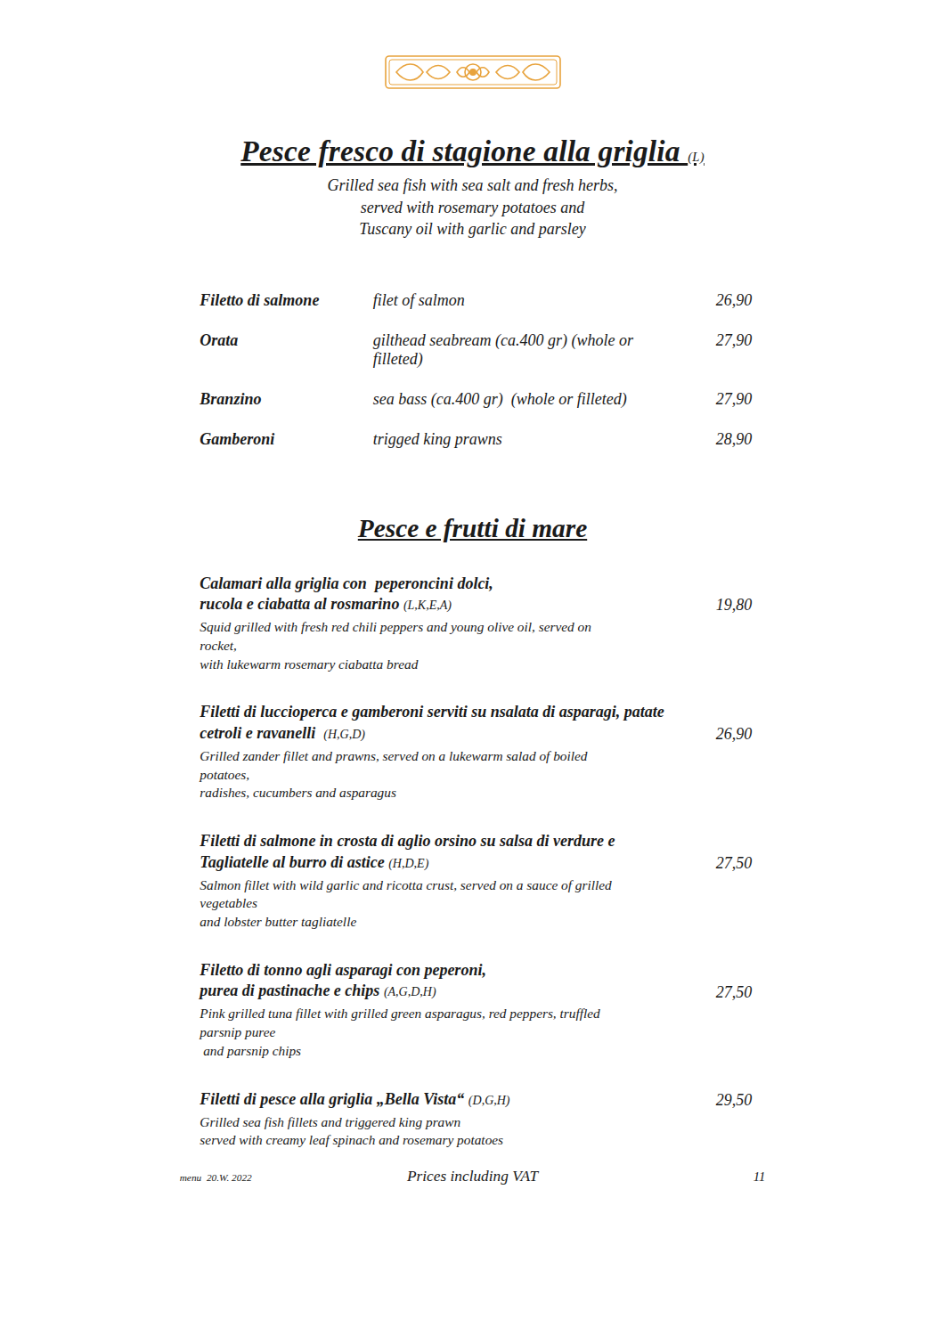Pesce fresco di stagione alla griglia (L)
Grilled sea fish with sea salt and fresh herbs,
served with rosemary potatoes and
Tuscany oil with garlic and parsley
| Filetto di salmone | filet of salmon | 26,90 |
| Orata | gilthead seabream (ca.400 gr) (whole or filleted) | 27,90 |
| Branzino | sea bass (ca.400 gr) (whole or filleted) | 27,90 |
| Gamberoni | trigged king prawns | 28,90 |
Pesce e frutti di mare
Calamari alla griglia con peperoncini dolci,
rucola e ciabatta al rosmarino (L,K,E,A)
19,80
Squid grilled with fresh red chili peppers and young olive oil, served on rocket,
with lukewarm rosemary ciabatta bread
Filetti di luccioperca e gamberoni serviti su nsalata di asparagi, patate
cetroli e ravanelli (H,G,D)
26,90
Grilled zander fillet and prawns, served on a lukewarm salad of boiled potatoes,
radishes, cucumbers and asparagus
Filetti di salmone in crosta di aglio orsino su salsa di verdure e
Tagliatelle al burro di astice (H,D,E)
27,50
Salmon fillet with wild garlic and ricotta crust, served on a sauce of grilled vegetables
and lobster butter tagliatelle
Filetto di tonno agli asparagi con peperoni,
purea di pastinache e chips (A,G,D,H)
27,50
Pink grilled tuna fillet with grilled green asparagus, red peppers, truffled parsnip puree
and parsnip chips
Filetti di pesce alla griglia „Bella Vista“ (D,G,H)
29,50
Grilled sea fish fillets and triggered king prawn
served with creamy leaf spinach and rosemary potatoes
menu 20.W. 2022
Prices including VAT
11